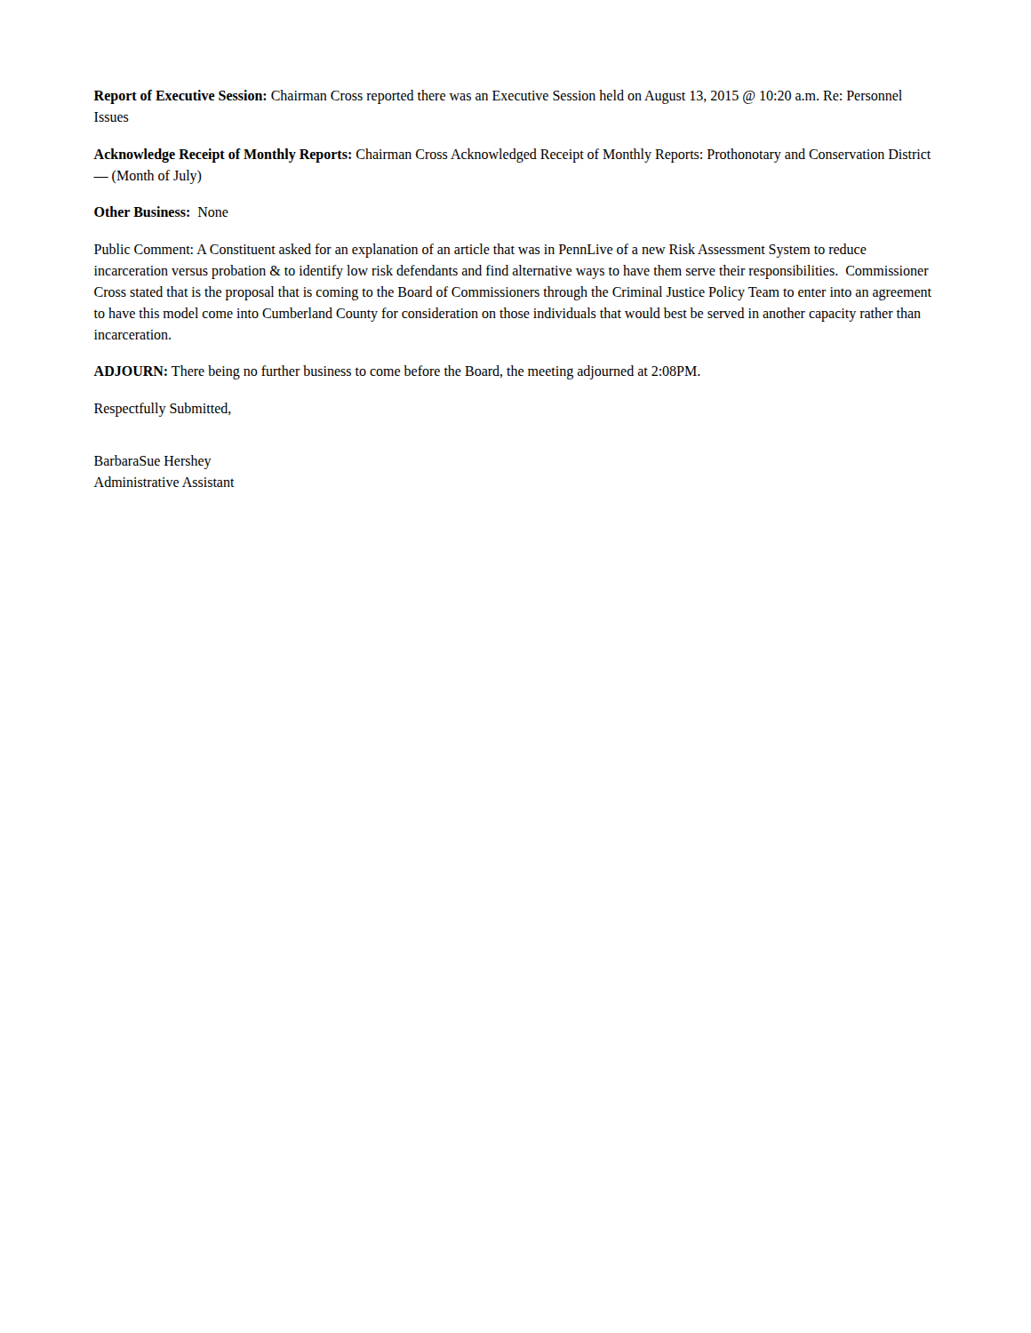Report of Executive Session: Chairman Cross reported there was an Executive Session held on August 13, 2015 @ 10:20 a.m. Re: Personnel Issues
Acknowledge Receipt of Monthly Reports: Chairman Cross Acknowledged Receipt of Monthly Reports: Prothonotary and Conservation District — (Month of July)
Other Business: None
Public Comment: A Constituent asked for an explanation of an article that was in PennLive of a new Risk Assessment System to reduce incarceration versus probation & to identify low risk defendants and find alternative ways to have them serve their responsibilities. Commissioner Cross stated that is the proposal that is coming to the Board of Commissioners through the Criminal Justice Policy Team to enter into an agreement to have this model come into Cumberland County for consideration on those individuals that would best be served in another capacity rather than incarceration.
ADJOURN: There being no further business to come before the Board, the meeting adjourned at 2:08PM.
Respectfully Submitted,
BarbaraSue Hershey
Administrative Assistant